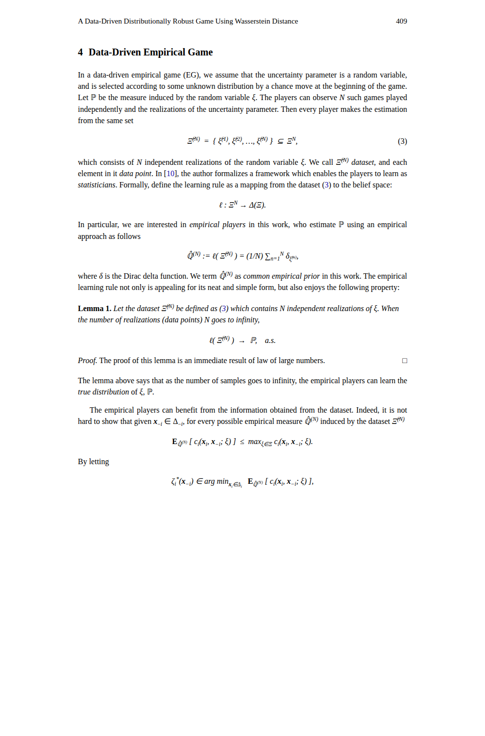A Data-Driven Distributionally Robust Game Using Wasserstein Distance 409
4 Data-Driven Empirical Game
In a data-driven empirical game (EG), we assume that the uncertainty parameter is a random variable, and is selected according to some unknown distribution by a chance move at the beginning of the game. Let ℙ be the measure induced by the random variable ξ. The players can observe N such games played independently and the realizations of the uncertainty parameter. Then every player makes the estimation from the same set
Ξ̂(N) = { ξ̂(1), ξ̂(2), …, ξ̂(N) } ⊆ ΞN, (3)
which consists of N independent realizations of the random variable ξ. We call Ξ̂(N) dataset, and each element in it data point. In [10], the author formalizes a framework which enables the players to learn as statisticians. Formally, define the learning rule as a mapping from the dataset (3) to the belief space:
ℓ : ΞN → Δ(Ξ).
In particular, we are interested in empirical players in this work, who estimate ℙ using an empirical approach as follows
ℚ̂(N) := ℓ( Ξ̂(N) ) = (1/N) ∑n=1N δξ̂(n),
where δ is the Dirac delta function. We term ℚ̂(N) as common empirical prior in this work. The empirical learning rule not only is appealing for its neat and simple form, but also enjoys the following property:
Lemma 1. Let the dataset Ξ̂(N) be defined as (3) which contains N independent realizations of ξ. When the number of realizations (data points) N goes to infinity,
ℓ( Ξ̂(N) ) → ℙ, a.s.
Proof. The proof of this lemma is an immediate result of law of large numbers. □
The lemma above says that as the number of samples goes to infinity, the empirical players can learn the true distribution of ξ, ℙ.
The empirical players can benefit from the information obtained from the dataset. Indeed, it is not hard to show that given x−i ∈ Δ−i, for every possible empirical measure ℚ̂(N) induced by the dataset Ξ̂(N)
Eℚ̂(N) [ ci(xi, x−i; ξ) ] ≤ maxξ∈Ξ ci(xi, x−i; ξ).
By letting
ζi*(x−i) ∈ arg minxi∈Δi Eℚ̂(N) [ ci(xi, x−i; ξ) ],